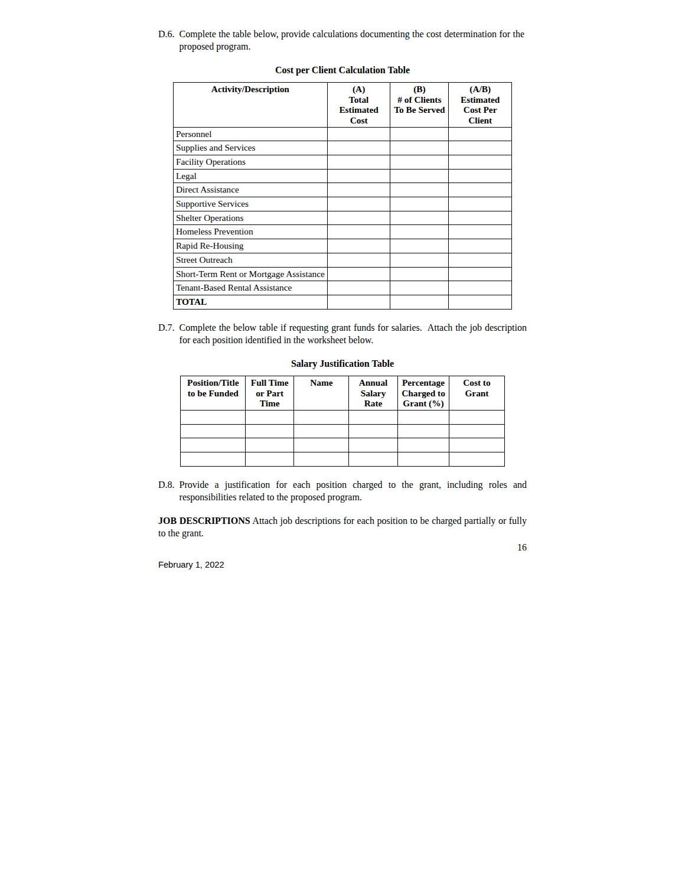D.6.
Complete the table below, provide calculations documenting the cost determination for the proposed program.
Cost per Client Calculation Table
| Activity/Description | (A) Total Estimated Cost | (B) # of Clients To Be Served | (A/B) Estimated Cost Per Client |
| --- | --- | --- | --- |
| Personnel | | | |
| Supplies and Services | | | |
| Facility Operations | | | |
| Legal | | | |
| Direct Assistance | | | |
| Supportive Services | | | |
| Shelter Operations | | | |
| Homeless Prevention | | | |
| Rapid Re-Housing | | | |
| Street Outreach | | | |
| Short-Term Rent or Mortgage Assistance | | | |
| Tenant-Based Rental Assistance | | | |
| TOTAL | | | |
D.7.
Complete the below table if requesting grant funds for salaries. Attach the job description for each position identified in the worksheet below.
Salary Justification Table
| Position/Title to be Funded | Full Time or Part Time | Name | Annual Salary Rate | Percentage Charged to Grant (%) | Cost to Grant |
| --- | --- | --- | --- | --- | --- |
D.8.
Provide a justification for each position charged to the grant, including roles and responsibilities related to the proposed program.
JOB DESCRIPTIONS Attach job descriptions for each position to be charged partially or fully to the grant.
16
February 1, 2022